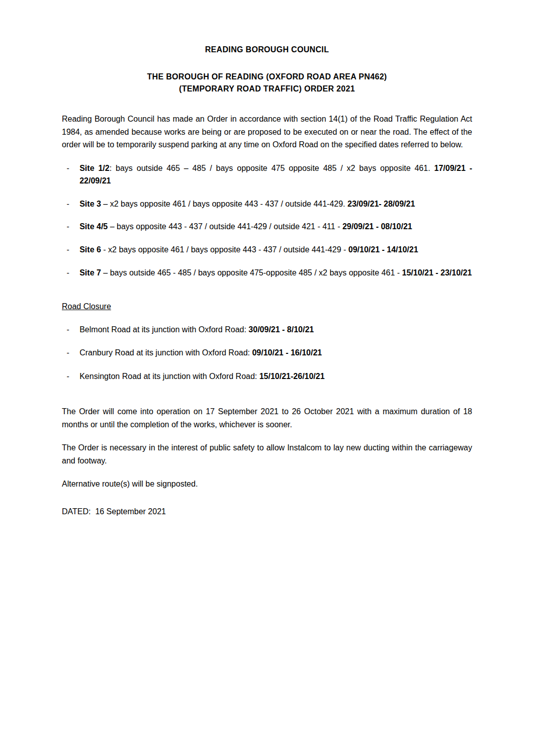READING BOROUGH COUNCIL
THE BOROUGH OF READING (OXFORD ROAD AREA PN462)
(TEMPORARY ROAD TRAFFIC) ORDER 2021
Reading Borough Council has made an Order in accordance with section 14(1) of the Road Traffic Regulation Act 1984, as amended because works are being or are proposed to be executed on or near the road. The effect of the order will be to temporarily suspend parking at any time on Oxford Road on the specified dates referred to below.
Site 1/2: bays outside 465 – 485 / bays opposite 475 opposite 485 / x2 bays opposite 461. 17/09/21 - 22/09/21
Site 3 – x2 bays opposite 461 / bays opposite 443 - 437 / outside 441-429. 23/09/21- 28/09/21
Site 4/5 – bays opposite 443 - 437 / outside 441-429 / outside 421 - 411 - 29/09/21 - 08/10/21
Site 6 - x2 bays opposite 461 / bays opposite 443 - 437 / outside 441-429 - 09/10/21 - 14/10/21
Site 7 – bays outside 465 - 485 / bays opposite 475-opposite 485 / x2 bays opposite 461 - 15/10/21 - 23/10/21
Road Closure
Belmont Road at its junction with Oxford Road: 30/09/21 - 8/10/21
Cranbury Road at its junction with Oxford Road: 09/10/21 - 16/10/21
Kensington Road at its junction with Oxford Road: 15/10/21-26/10/21
The Order will come into operation on 17 September 2021 to 26 October 2021 with a maximum duration of 18 months or until the completion of the works, whichever is sooner.
The Order is necessary in the interest of public safety to allow Instalcom to lay new ducting within the carriageway and footway.
Alternative route(s) will be signposted.
DATED: 16 September 2021